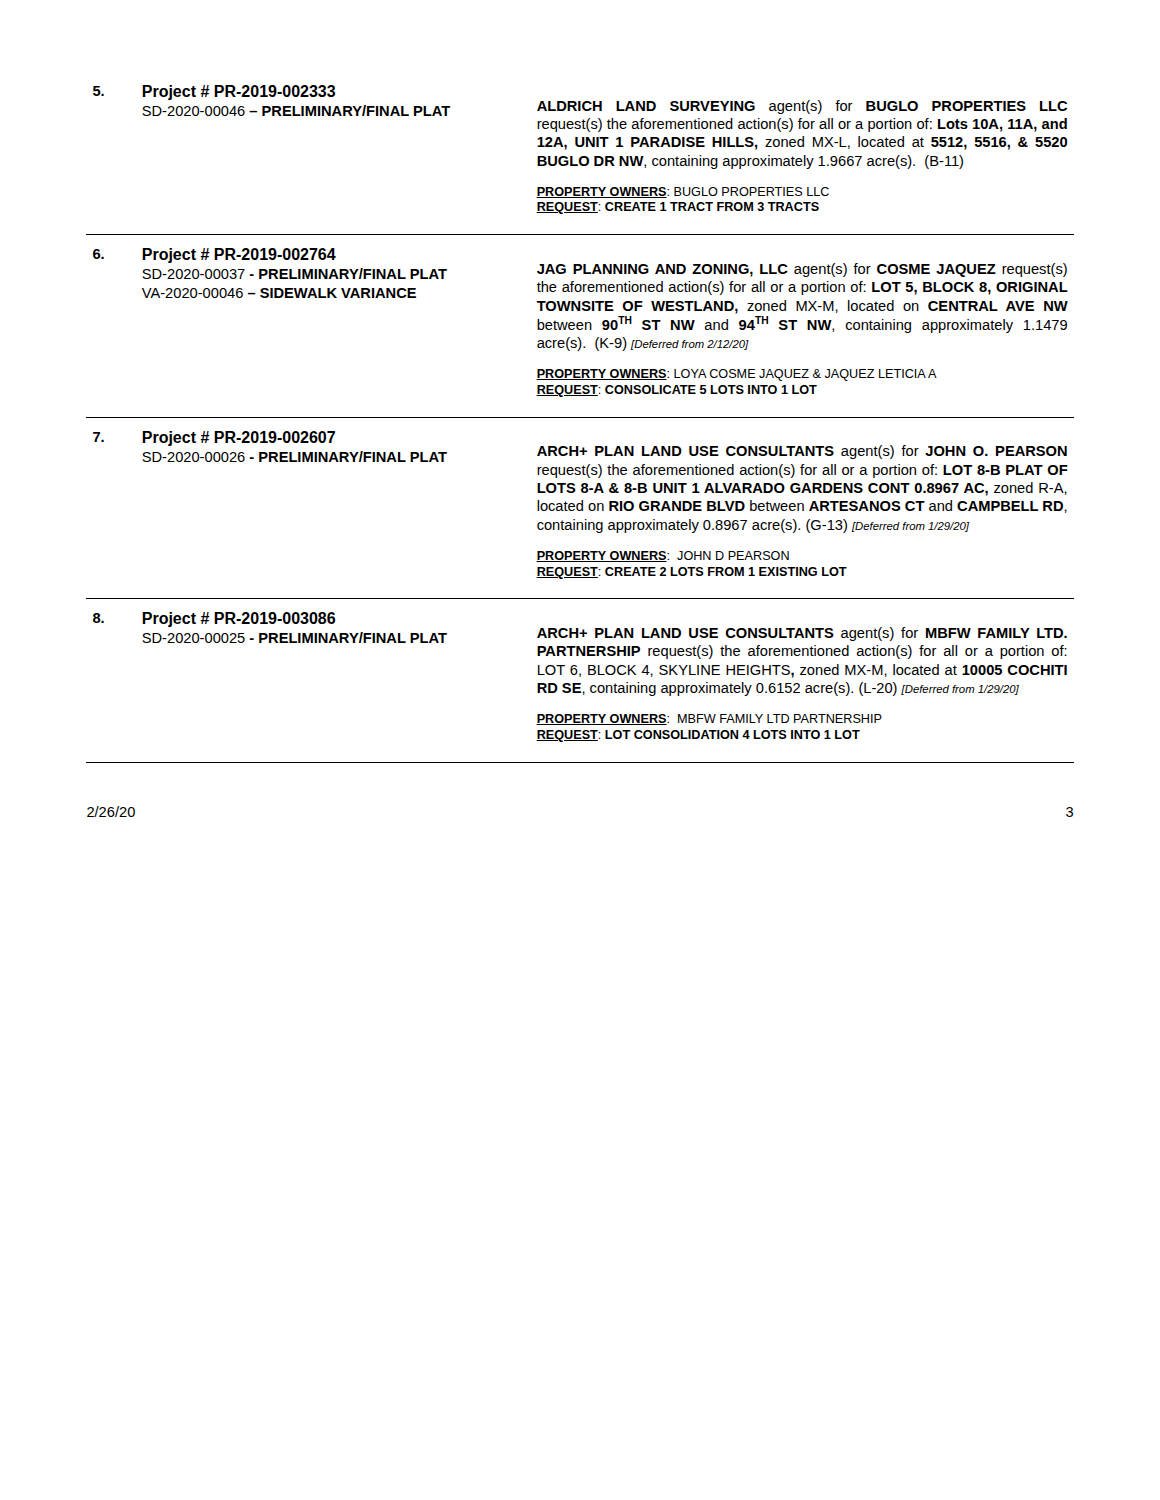| 5. | Project # PR-2019-002333 SD-2020-00046 – PRELIMINARY/FINAL PLAT | ALDRICH LAND SURVEYING agent(s) for BUGLO PROPERTIES LLC request(s) the aforementioned action(s) for all or a portion of: Lots 10A, 11A, and 12A, UNIT 1 PARADISE HILLS, zoned MX-L, located at 5512, 5516, & 5520 BUGLO DR NW , containing approximately 1.9667 acre(s). (B-11) PROPERTY OWNERS : BUGLO PROPERTIES LLC REQUEST : CREATE 1 TRACT FROM 3 TRACTS |
| 6. | Project # PR-2019-002764 SD-2020-00037 - PRELIMINARY/FINAL PLAT VA-2020-00046 – SIDEWALK VARIANCE | JAG PLANNING AND ZONING, LLC agent(s) for COSME JAQUEZ request(s) the aforementioned action(s) for all or a portion of: LOT 5, BLOCK 8, ORIGINAL TOWNSITE OF WESTLAND, zoned MX-M, located on CENTRAL AVE NW between 90 TH ST NW and 94 TH ST NW , containing approximately 1.1479 acre(s). (K-9) [Deferred from 2/12/20] PROPERTY OWNERS : LOYA COSME JAQUEZ & JAQUEZ LETICIA A REQUEST : CONSOLICATE 5 LOTS INTO 1 LOT |
| 7. | Project # PR-2019-002607 SD-2020-00026 - PRELIMINARY/FINAL PLAT | ARCH+ PLAN LAND USE CONSULTANTS agent(s) for JOHN O. PEARSON request(s) the aforementioned action(s) for all or a portion of: LOT 8-B PLAT OF LOTS 8-A & 8-B UNIT 1 ALVARADO GARDENS CONT 0.8967 AC, zoned R-A, located on RIO GRANDE BLVD between ARTESANOS CT and CAMPBELL RD , containing approximately 0.8967 acre(s). (G-13) [Deferred from 1/29/20] PROPERTY OWNERS : JOHN D PEARSON REQUEST : CREATE 2 LOTS FROM 1 EXISTING LOT |
| 8. | Project # PR-2019-003086 SD-2020-00025 - PRELIMINARY/FINAL PLAT | ARCH+ PLAN LAND USE CONSULTANTS agent(s) for MBFW FAMILY LTD. PARTNERSHIP request(s) the aforementioned action(s) for all or a portion of: LOT 6, BLOCK 4, SKYLINE HEIGHTS , zoned MX-M, located at 10005 COCHITI RD SE , containing approximately 0.6152 acre(s). (L-20) [Deferred from 1/29/20] PROPERTY OWNERS : MBFW FAMILY LTD PARTNERSHIP REQUEST : LOT CONSOLIDATION 4 LOTS INTO 1 LOT |
2/26/20
3